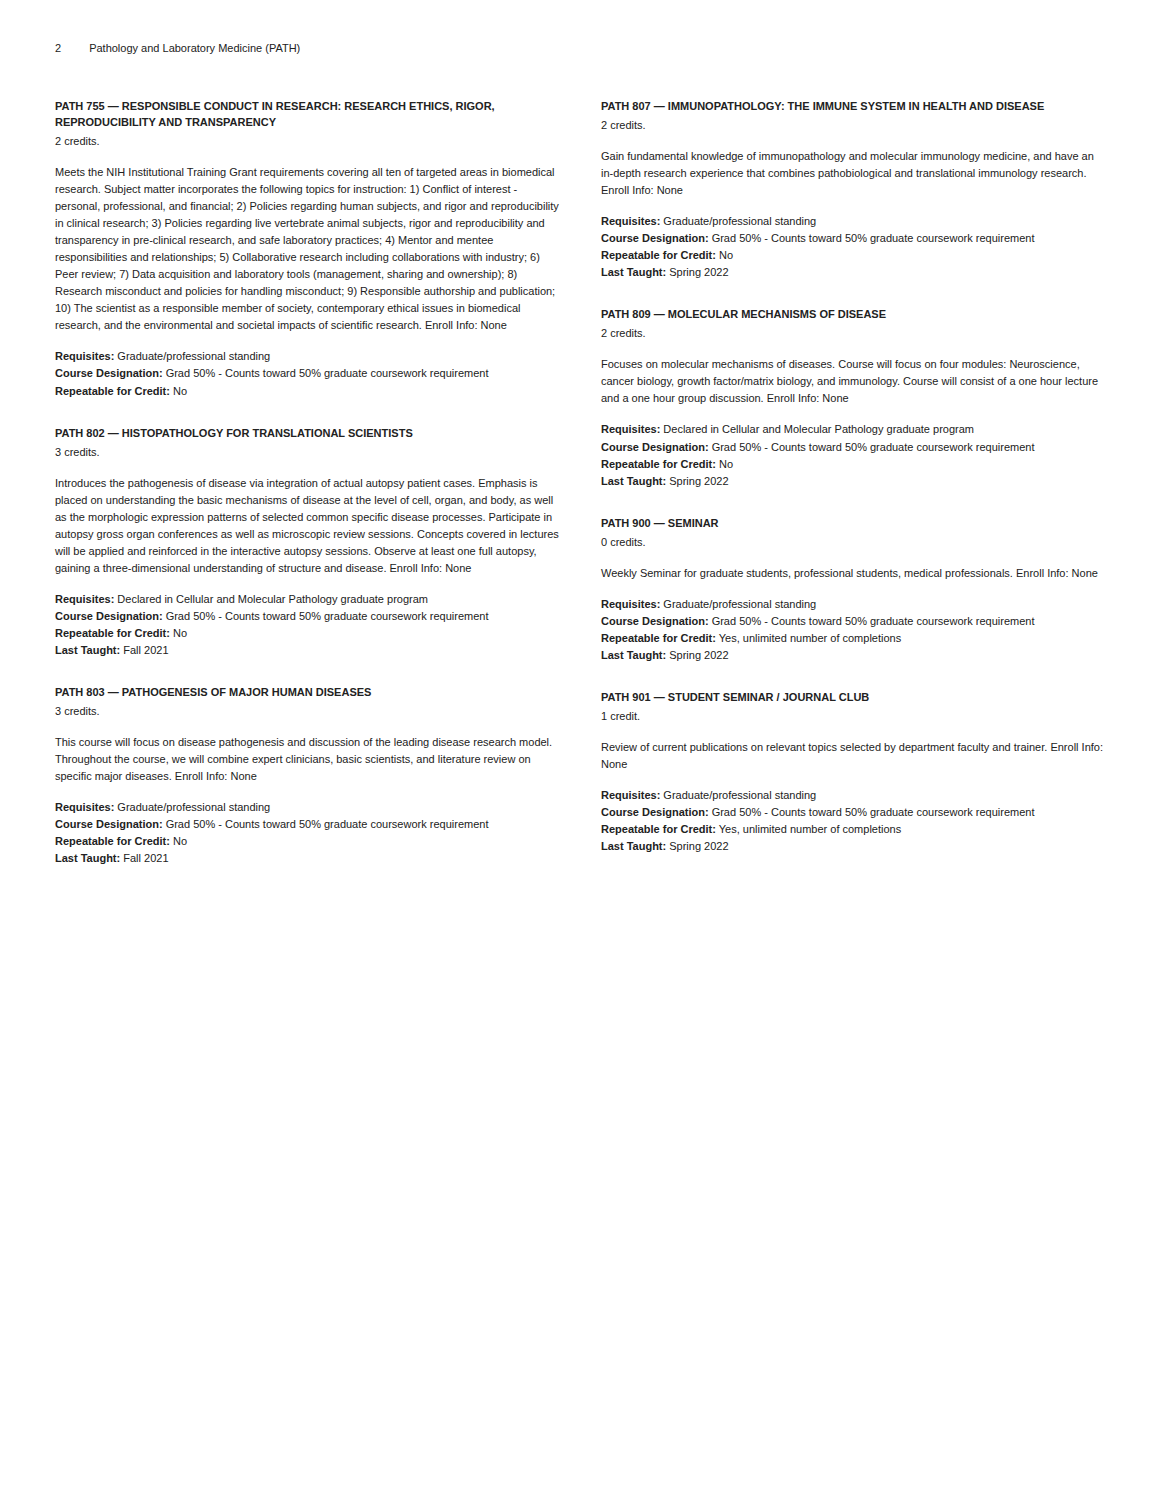2 Pathology and Laboratory Medicine (PATH)
PATH 755 — RESPONSIBLE CONDUCT IN RESEARCH: RESEARCH ETHICS, RIGOR, REPRODUCIBILITY AND TRANSPARENCY
2 credits.
Meets the NIH Institutional Training Grant requirements covering all ten of targeted areas in biomedical research. Subject matter incorporates the following topics for instruction: 1) Conflict of interest - personal, professional, and financial; 2) Policies regarding human subjects, and rigor and reproducibility in clinical research; 3) Policies regarding live vertebrate animal subjects, rigor and reproducibility and transparency in pre-clinical research, and safe laboratory practices; 4) Mentor and mentee responsibilities and relationships; 5) Collaborative research including collaborations with industry; 6) Peer review; 7) Data acquisition and laboratory tools (management, sharing and ownership); 8) Research misconduct and policies for handling misconduct; 9) Responsible authorship and publication; 10) The scientist as a responsible member of society, contemporary ethical issues in biomedical research, and the environmental and societal impacts of scientific research. Enroll Info: None
Requisites: Graduate/professional standing
Course Designation: Grad 50% - Counts toward 50% graduate coursework requirement
Repeatable for Credit: No
PATH 802 — HISTOPATHOLOGY FOR TRANSLATIONAL SCIENTISTS
3 credits.
Introduces the pathogenesis of disease via integration of actual autopsy patient cases. Emphasis is placed on understanding the basic mechanisms of disease at the level of cell, organ, and body, as well as the morphologic expression patterns of selected common specific disease processes. Participate in autopsy gross organ conferences as well as microscopic review sessions. Concepts covered in lectures will be applied and reinforced in the interactive autopsy sessions. Observe at least one full autopsy, gaining a three-dimensional understanding of structure and disease. Enroll Info: None
Requisites: Declared in Cellular and Molecular Pathology graduate program
Course Designation: Grad 50% - Counts toward 50% graduate coursework requirement
Repeatable for Credit: No
Last Taught: Fall 2021
PATH 803 — PATHOGENESIS OF MAJOR HUMAN DISEASES
3 credits.
This course will focus on disease pathogenesis and discussion of the leading disease research model. Throughout the course, we will combine expert clinicians, basic scientists, and literature review on specific major diseases. Enroll Info: None
Requisites: Graduate/professional standing
Course Designation: Grad 50% - Counts toward 50% graduate coursework requirement
Repeatable for Credit: No
Last Taught: Fall 2021
PATH 807 — IMMUNOPATHOLOGY: THE IMMUNE SYSTEM IN HEALTH AND DISEASE
2 credits.
Gain fundamental knowledge of immunopathology and molecular immunology medicine, and have an in-depth research experience that combines pathobiological and translational immunology research. Enroll Info: None
Requisites: Graduate/professional standing
Course Designation: Grad 50% - Counts toward 50% graduate coursework requirement
Repeatable for Credit: No
Last Taught: Spring 2022
PATH 809 — MOLECULAR MECHANISMS OF DISEASE
2 credits.
Focuses on molecular mechanisms of diseases. Course will focus on four modules: Neuroscience, cancer biology, growth factor/matrix biology, and immunology. Course will consist of a one hour lecture and a one hour group discussion. Enroll Info: None
Requisites: Declared in Cellular and Molecular Pathology graduate program
Course Designation: Grad 50% - Counts toward 50% graduate coursework requirement
Repeatable for Credit: No
Last Taught: Spring 2022
PATH 900 — SEMINAR
0 credits.
Weekly Seminar for graduate students, professional students, medical professionals. Enroll Info: None
Requisites: Graduate/professional standing
Course Designation: Grad 50% - Counts toward 50% graduate coursework requirement
Repeatable for Credit: Yes, unlimited number of completions
Last Taught: Spring 2022
PATH 901 — STUDENT SEMINAR / JOURNAL CLUB
1 credit.
Review of current publications on relevant topics selected by department faculty and trainer. Enroll Info: None
Requisites: Graduate/professional standing
Course Designation: Grad 50% - Counts toward 50% graduate coursework requirement
Repeatable for Credit: Yes, unlimited number of completions
Last Taught: Spring 2022